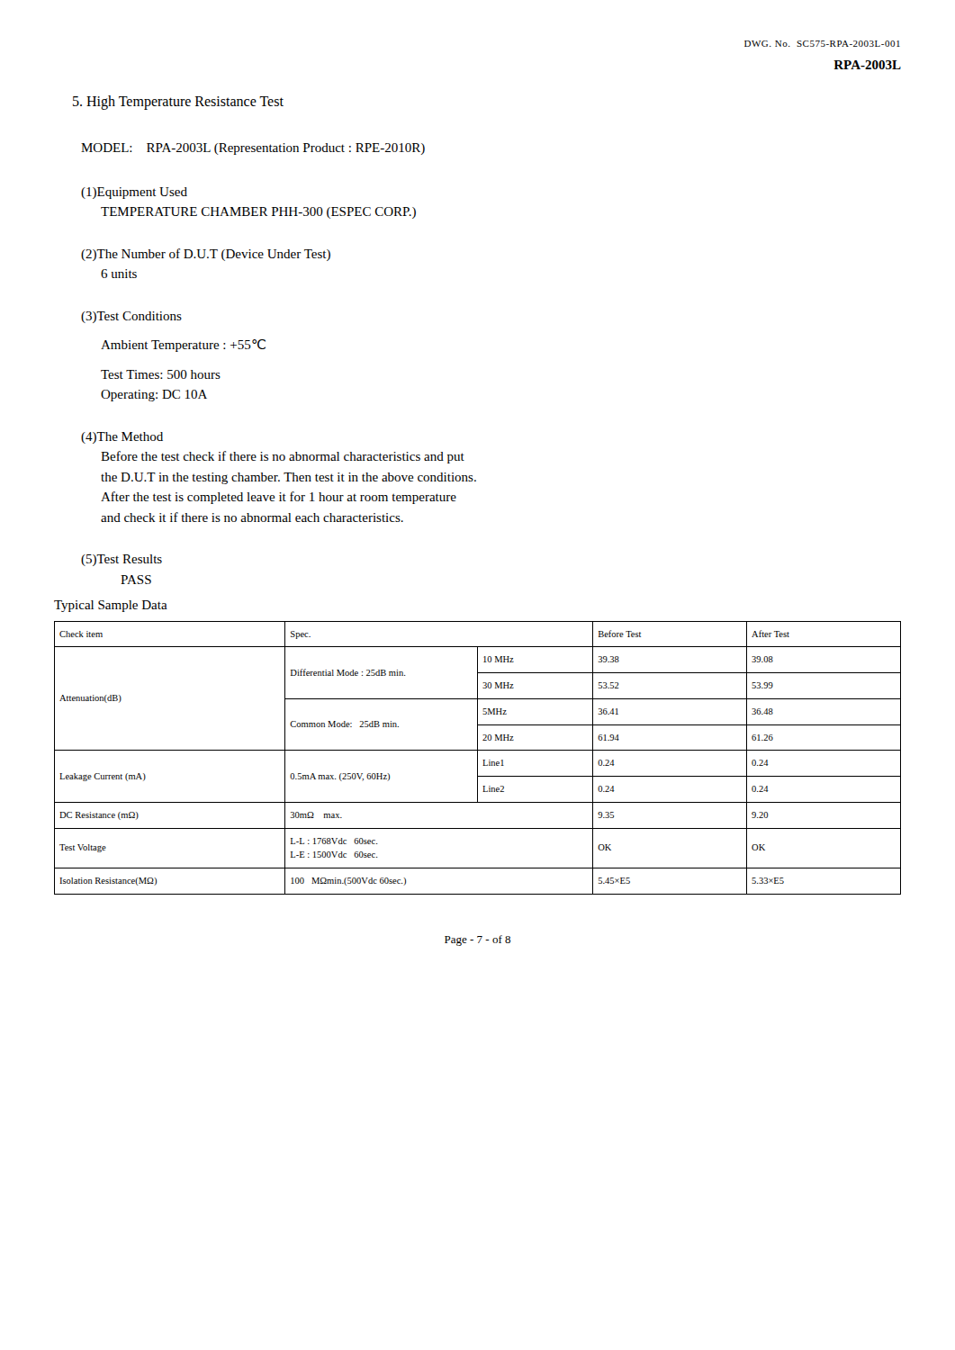DWG. No. SC575-RPA-2003L-001
RPA-2003L
5. High Temperature Resistance Test
MODEL: RPA-2003L (Representation Product : RPE-2010R)
(1)Equipment Used
TEMPERATURE CHAMBER PHH-300 (ESPEC CORP.)
(2)The Number of D.U.T (Device Under Test)
6 units
(3)Test Conditions
Ambient Temperature : +55℃
Test Times: 500 hours
Operating: DC 10A
(4)The Method
Before the test check if there is no abnormal characteristics and put
the D.U.T in the testing chamber. Then test it in the above conditions.
After the test is completed leave it for 1 hour at room temperature
and check it if there is no abnormal each characteristics.
(5)Test Results
PASS
Typical Sample Data
| Check item | Spec. | Before Test | After Test |
| --- | --- | --- | --- |
| Attenuation(dB) | Differential Mode : 25dB min. | 10 MHz | 39.38 | 39.08 |
| 30 MHz | 53.52 | 53.99 |
| Common Mode: 25dB min. | 5MHz | 36.41 | 36.48 |
| 20 MHz | 61.94 | 61.26 |
| Leakage Current (mA) | 0.5mA max. (250V, 60Hz) | Line1 | 0.24 | 0.24 |
| Line2 | 0.24 | 0.24 |
| DC Resistance (mΩ) | 30mΩ max. | 9.35 | 9.20 |
| Test Voltage | L-L : 1768Vdc 60sec. L-E : 1500Vdc 60sec. | OK | OK |
| Isolation Resistance(MΩ) | 100 MΩmin.(500Vdc 60sec.) | 5.45×E5 | 5.33×E5 |
Page - 7 - of 8